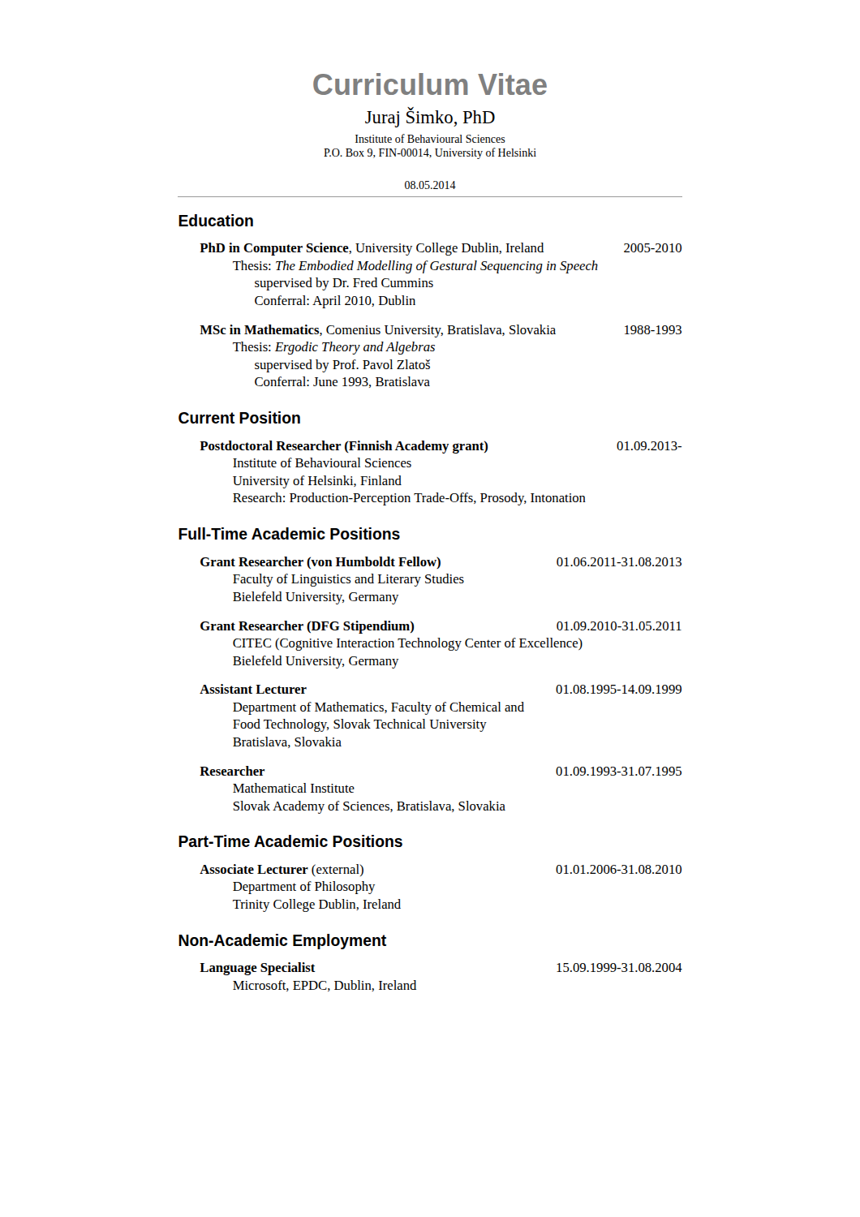Curriculum Vitae
Juraj Šimko, PhD
Institute of Behavioural Sciences
P.O. Box 9, FIN-00014, University of Helsinki
08.05.2014
Education
PhD in Computer Science, University College Dublin, Ireland
2005-2010
Thesis: The Embodied Modelling of Gestural Sequencing in Speech
supervised by Dr. Fred Cummins
Conferral: April 2010, Dublin
MSc in Mathematics, Comenius University, Bratislava, Slovakia
1988-1993
Thesis: Ergodic Theory and Algebras
supervised by Prof. Pavol Zlatoš
Conferral: June 1993, Bratislava
Current Position
Postdoctoral Researcher (Finnish Academy grant)
01.09.2013-
Institute of Behavioural Sciences
University of Helsinki, Finland
Research: Production-Perception Trade-Offs, Prosody, Intonation
Full-Time Academic Positions
Grant Researcher (von Humboldt Fellow)
01.06.2011-31.08.2013
Faculty of Linguistics and Literary Studies
Bielefeld University, Germany
Grant Researcher (DFG Stipendium)
01.09.2010-31.05.2011
CITEC (Cognitive Interaction Technology Center of Excellence)
Bielefeld University, Germany
Assistant Lecturer
01.08.1995-14.09.1999
Department of Mathematics, Faculty of Chemical and
Food Technology, Slovak Technical University
Bratislava, Slovakia
Researcher
01.09.1993-31.07.1995
Mathematical Institute
Slovak Academy of Sciences, Bratislava, Slovakia
Part-Time Academic Positions
Associate Lecturer (external)
01.01.2006-31.08.2010
Department of Philosophy
Trinity College Dublin, Ireland
Non-Academic Employment
Language Specialist
15.09.1999-31.08.2004
Microsoft, EPDC, Dublin, Ireland